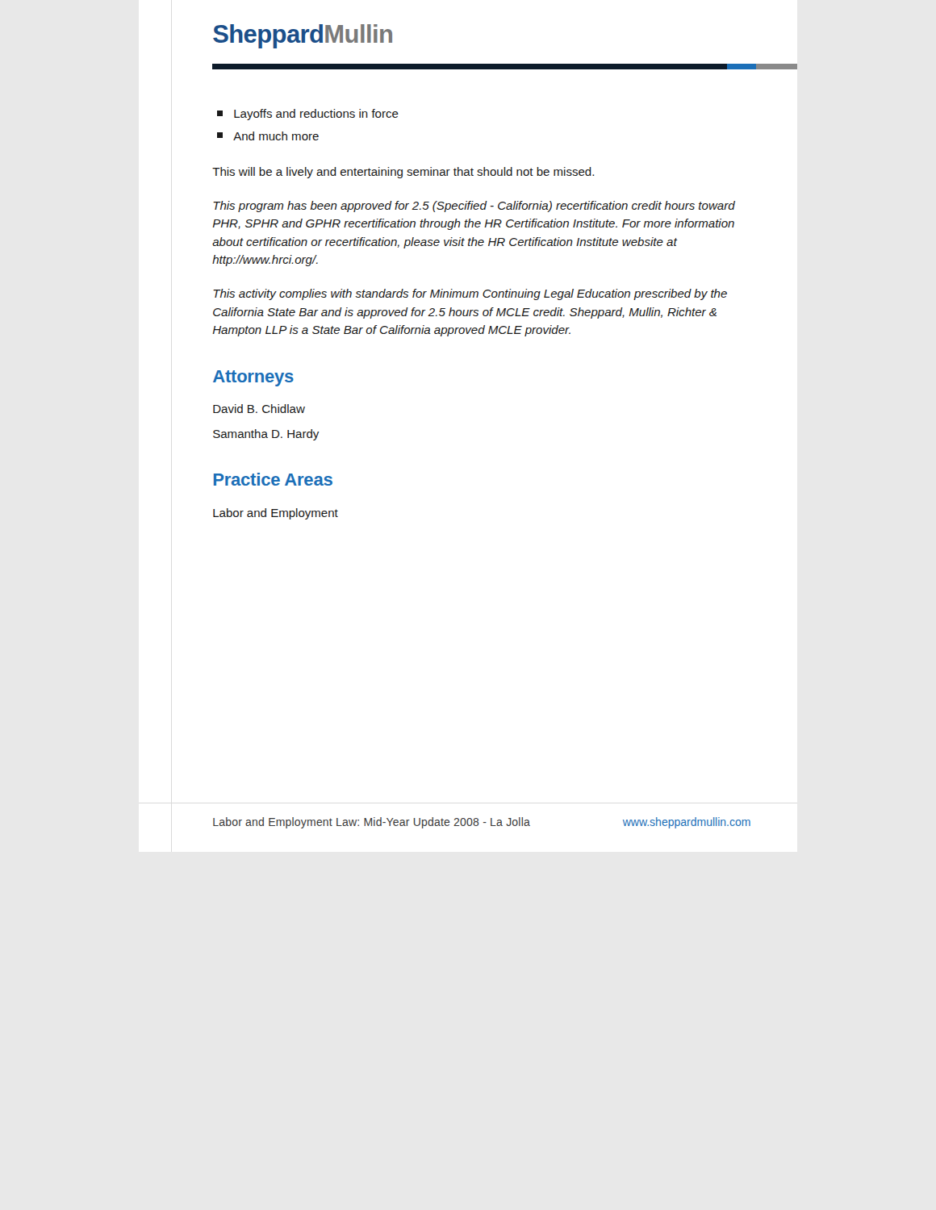Sheppard Mullin
Layoffs and reductions in force
And much more
This will be a lively and entertaining seminar that should not be missed.
This program has been approved for 2.5 (Specified - California) recertification credit hours toward PHR, SPHR and GPHR recertification through the HR Certification Institute. For more information about certification or recertification, please visit the HR Certification Institute website at http://www.hrci.org/.
This activity complies with standards for Minimum Continuing Legal Education prescribed by the California State Bar and is approved for 2.5 hours of MCLE credit. Sheppard, Mullin, Richter & Hampton LLP is a State Bar of California approved MCLE provider.
Attorneys
David B. Chidlaw
Samantha D. Hardy
Practice Areas
Labor and Employment
Labor and Employment Law: Mid-Year Update 2008 - La Jolla www.sheppardmullin.com